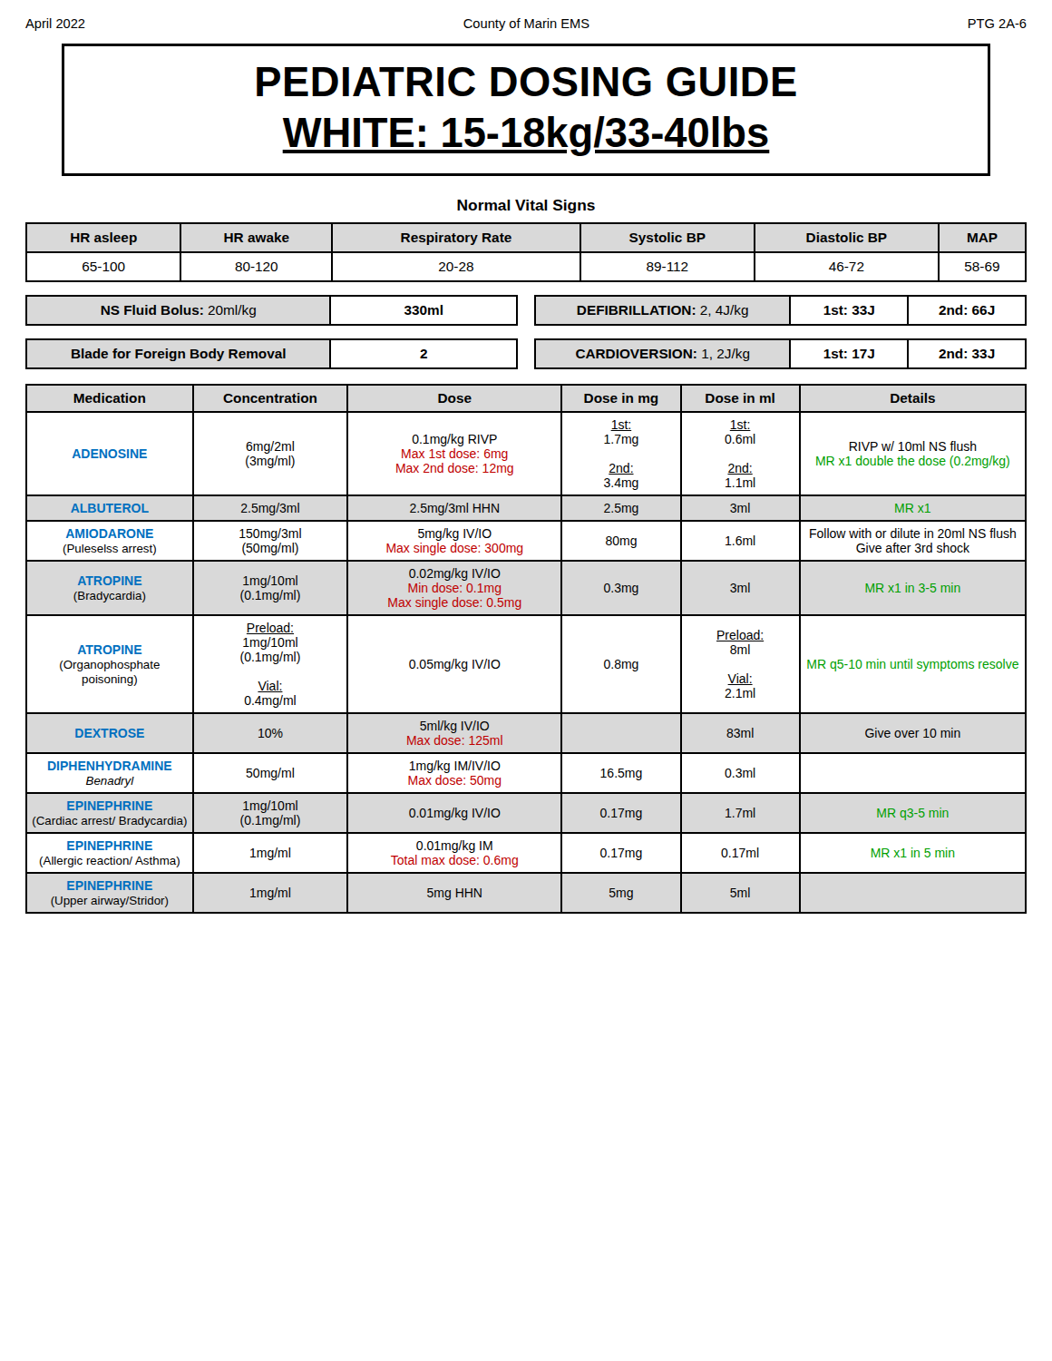April 2022 County of Marin EMS PTG 2A-6
PEDIATRIC DOSING GUIDE
WHITE: 15-18kg/33-40lbs
Normal Vital Signs
| HR asleep | HR awake | Respiratory Rate | Systolic BP | Diastolic BP | MAP |
| --- | --- | --- | --- | --- | --- |
| 65-100 | 80-120 | 20-28 | 89-112 | 46-72 | 58-69 |
| NS Fluid Bolus: 20ml/kg | 330ml |
| DEFIBRILLATION: 2, 4J/kg | 1st: 33J | 2nd: 66J |
| Blade for Foreign Body Removal | 2 |
| CARDIOVERSION: 1, 2J/kg | 1st: 17J | 2nd: 33J |
| Medication | Concentration | Dose | Dose in mg | Dose in ml | Details |
| --- | --- | --- | --- | --- | --- |
| ADENOSINE | 6mg/2ml (3mg/ml) | 0.1mg/kg RIVP Max 1st dose: 6mg Max 2nd dose: 12mg | 1st: 1.7mg 2nd: 3.4mg | 1st: 0.6ml 2nd: 1.1ml | RIVP w/ 10ml NS flush MR x1 double the dose (0.2mg/kg) |
| ALBUTEROL | 2.5mg/3ml | 2.5mg/3ml HHN | 2.5mg | 3ml | MR x1 |
| AMIODARONE (Puleselss arrest) | 150mg/3ml (50mg/ml) | 5mg/kg IV/IO Max single dose: 300mg | 80mg | 1.6ml | Follow with or dilute in 20ml NS flush Give after 3rd shock |
| ATROPINE (Bradycardia) | 1mg/10ml (0.1mg/ml) | 0.02mg/kg IV/IO Min dose: 0.1mg Max single dose: 0.5mg | 0.3mg | 3ml | MR x1 in 3-5 min |
| ATROPINE (Organophosphate poisoning) | Preload: 1mg/10ml (0.1mg/ml) Vial: 0.4mg/ml | 0.05mg/kg IV/IO | 0.8mg | Preload: 8ml Vial: 2.1ml | MR q5-10 min until symptoms resolve |
| DEXTROSE | 10% | 5ml/kg IV/IO Max dose: 125ml | | 83ml | Give over 10 min |
| DIPHENHYDRAMINE Benadryl | 50mg/ml | 1mg/kg IM/IV/IO Max dose: 50mg | 16.5mg | 0.3ml | |
| EPINEPHRINE (Cardiac arrest/ Bradycardia) | 1mg/10ml (0.1mg/ml) | 0.01mg/kg IV/IO | 0.17mg | 1.7ml | MR q3-5 min |
| EPINEPHRINE (Allergic reaction/ Asthma) | 1mg/ml | 0.01mg/kg IM Total max dose: 0.6mg | 0.17mg | 0.17ml | MR x1 in 5 min |
| EPINEPHRINE (Upper airway/Stridor) | 1mg/ml | 5mg HHN | 5mg | 5ml | |